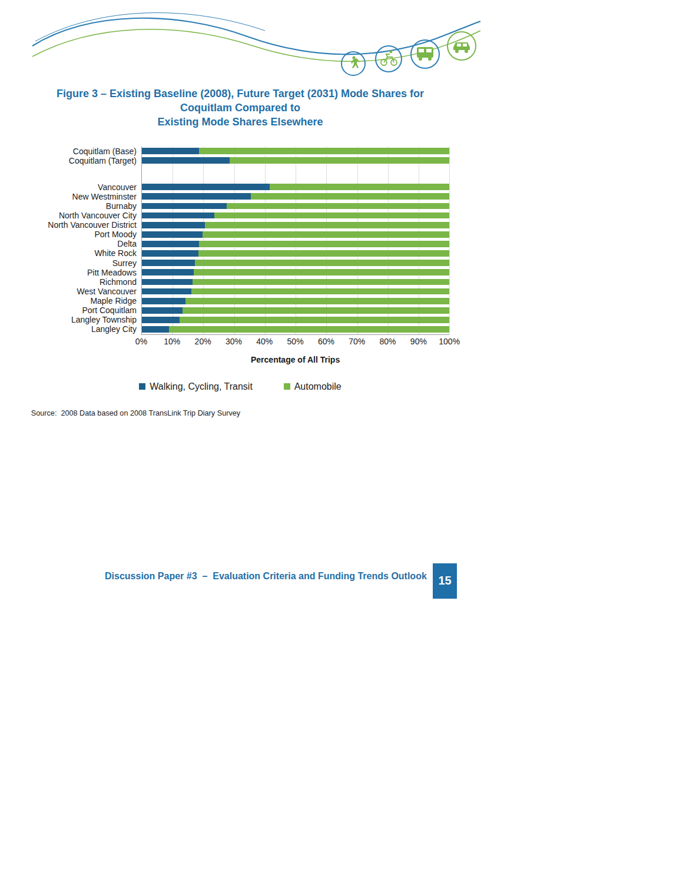Figure 3 – Existing Baseline (2008), Future Target (2031) Mode Shares for Coquitlam Compared to
Existing Mode Shares Elsewhere
Coquitlam (Base)
Coquitlam (Target)
Vancouver
New Westminster
Burnaby
North Vancouver City
North Vancouver District
Port Moody
Delta
White Rock
Surrey
Pitt Meadows
Richmond
West Vancouver
Maple Ridge
Port Coquitlam
Langley Township
Langley City
0% 10% 20% 30% 40% 50% 60% 70% 80% 90% 100%
Percentage of All Trips
Walking, Cycling, Transit
Automobile
Source: 2008 Data based on 2008 TransLink Trip Diary Survey
Discussion Paper #3 – Evaluation Criteria and Funding Trends Outlook
15